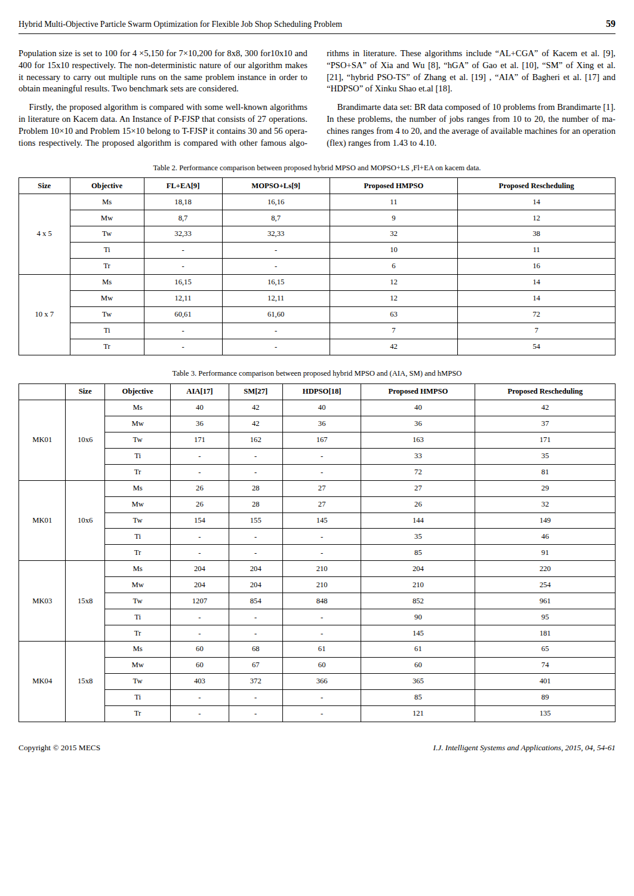Hybrid Multi-Objective Particle Swarm Optimization for Flexible Job Shop Scheduling Problem 59
Population size is set to 100 for 4 ×5,150 for 7×10,200 for 8x8, 300 for10x10 and 400 for 15x10 respectively. The non-deterministic nature of our algorithm makes it necessary to carry out multiple runs on the same problem instance in order to obtain meaningful results. Two benchmark sets are considered.
Firstly, the proposed algorithm is compared with some well-known algorithms in literature on Kacem data. An Instance of P-FJSP that consists of 27 operations. Problem 10×10 and Problem 15×10 belong to T-FJSP it contains 30 and 56 operations respectively. The proposed algorithm is compared with other famous algorithms in literature. These algorithms include “AL+CGA” of Kacem et al. [9], “PSO+SA” of Xia and Wu [8], “hGA” of Gao et al. [10], “SM” of Xing et al. [21], “hybrid PSO-TS” of Zhang et al. [19] , “AIA” of Bagheri et al. [17] and “HDPSO” of Xinku Shao et.al [18].
Brandimarte data set: BR data composed of 10 problems from Brandimarte [1]. In these problems, the number of jobs ranges from 10 to 20, the number of machines ranges from 4 to 20, and the average of available machines for an operation (flex) ranges from 1.43 to 4.10.
Table 2. Performance comparison between proposed hybrid MPSO and MOPSO+LS ,Fl+EA on kacem data.
| Size | Objective | FL+EA[9] | MOPSO+Ls[9] | Proposed HMPSO | Proposed Rescheduling |
| --- | --- | --- | --- | --- | --- |
| 4 x 5 | Ms | 18,18 | 16,16 | 11 | 14 |
| Mw | 8,7 | 8,7 | 9 | 12 |
| Tw | 32,33 | 32,33 | 32 | 38 |
| Ti | - | - | 10 | 11 |
| Tr | - | - | 6 | 16 |
| 10 x 7 | Ms | 16,15 | 16,15 | 12 | 14 |
| Mw | 12,11 | 12,11 | 12 | 14 |
| Tw | 60,61 | 61,60 | 63 | 72 |
| Ti | - | - | 7 | 7 |
| Tr | - | - | 42 | 54 |
Table 3. Performance comparison between proposed hybrid MPSO and (AIA, SM) and hMPSO
| | Size | Objective | AIA[17] | SM[27] | HDPSO[18] | Proposed HMPSO | Proposed Rescheduling |
| --- | --- | --- | --- | --- | --- | --- | --- |
| MK01 | 10x6 | Ms | 40 | 42 | 40 | 40 | 42 |
| Mw | 36 | 42 | 36 | 36 | 37 |
| Tw | 171 | 162 | 167 | 163 | 171 |
| Ti | - | - | - | 33 | 35 |
| Tr | - | - | - | 72 | 81 |
| MK01 | 10x6 | Ms | 26 | 28 | 27 | 27 | 29 |
| Mw | 26 | 28 | 27 | 26 | 32 |
| Tw | 154 | 155 | 145 | 144 | 149 |
| Ti | - | - | - | 35 | 46 |
| Tr | - | - | - | 85 | 91 |
| MK03 | 15x8 | Ms | 204 | 204 | 210 | 204 | 220 |
| Mw | 204 | 204 | 210 | 210 | 254 |
| Tw | 1207 | 854 | 848 | 852 | 961 |
| Ti | - | - | - | 90 | 95 |
| Tr | - | - | - | 145 | 181 |
| MK04 | 15x8 | Ms | 60 | 68 | 61 | 61 | 65 |
| Mw | 60 | 67 | 60 | 60 | 74 |
| Tw | 403 | 372 | 366 | 365 | 401 |
| Ti | - | - | - | 85 | 89 |
| Tr | - | - | - | 121 | 135 |
Copyright © 2015 MECS I.J. Intelligent Systems and Applications, 2015, 04, 54-61